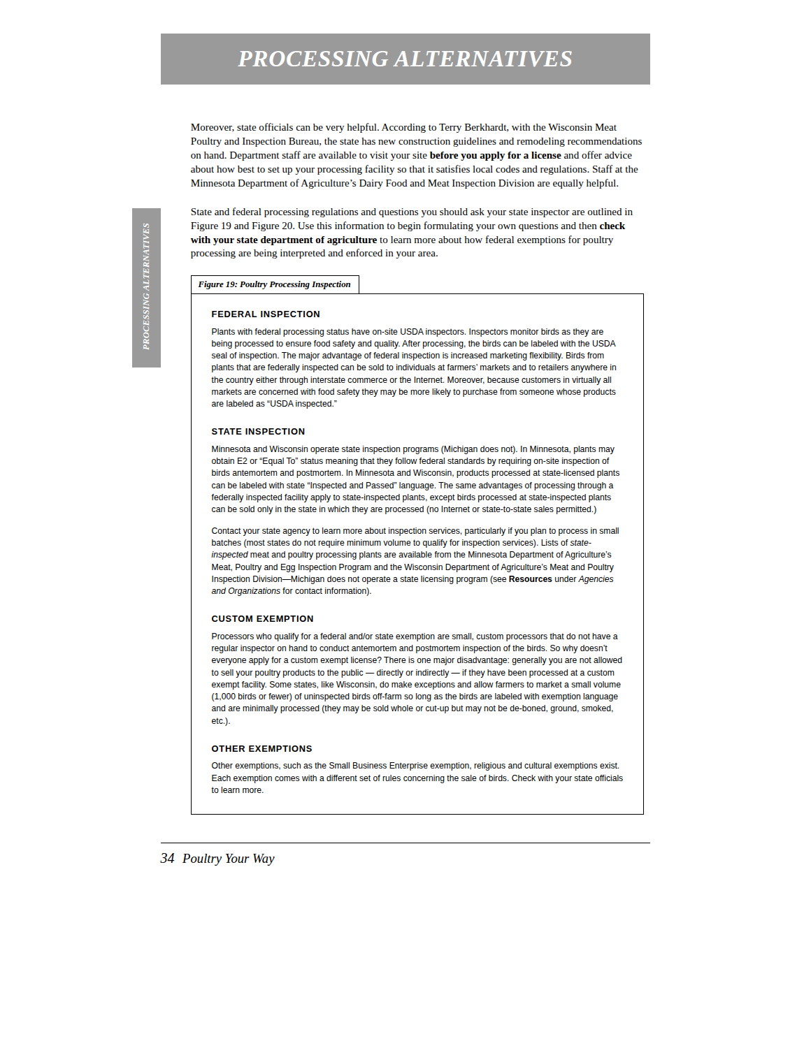PROCESSING ALTERNATIVES
PROCESSING ALTERNATIVES
Moreover, state officials can be very helpful. According to Terry Berkhardt, with the Wisconsin Meat Poultry and Inspection Bureau, the state has new construction guidelines and remodeling recommendations on hand. Department staff are available to visit your site before you apply for a license and offer advice about how best to set up your processing facility so that it satisfies local codes and regulations. Staff at the Minnesota Department of Agriculture’s Dairy Food and Meat Inspection Division are equally helpful.
State and federal processing regulations and questions you should ask your state inspector are outlined in Figure 19 and Figure 20. Use this information to begin formulating your own questions and then check with your state department of agriculture to learn more about how federal exemptions for poultry processing are being interpreted and enforced in your area.
Figure 19: Poultry Processing Inspection
FEDERAL INSPECTION
Plants with federal processing status have on-site USDA inspectors. Inspectors monitor birds as they are being processed to ensure food safety and quality. After processing, the birds can be labeled with the USDA seal of inspection. The major advantage of federal inspection is increased marketing flexibility. Birds from plants that are federally inspected can be sold to individuals at farmers’ markets and to retailers anywhere in the country either through interstate commerce or the Internet. Moreover, because customers in virtually all markets are concerned with food safety they may be more likely to purchase from someone whose products are labeled as “USDA inspected.”
STATE INSPECTION
Minnesota and Wisconsin operate state inspection programs (Michigan does not). In Minnesota, plants may obtain E2 or “Equal To” status meaning that they follow federal standards by requiring on-site inspection of birds antemortem and postmortem. In Minnesota and Wisconsin, products processed at state-licensed plants can be labeled with state “Inspected and Passed” language. The same advantages of processing through a federally inspected facility apply to state-inspected plants, except birds processed at state-inspected plants can be sold only in the state in which they are processed (no Internet or state-to-state sales permitted.)
Contact your state agency to learn more about inspection services, particularly if you plan to process in small batches (most states do not require minimum volume to qualify for inspection services). Lists of state-inspected meat and poultry processing plants are available from the Minnesota Department of Agriculture’s Meat, Poultry and Egg Inspection Program and the Wisconsin Department of Agriculture’s Meat and Poultry Inspection Division—Michigan does not operate a state licensing program (see Resources under Agencies and Organizations for contact information).
CUSTOM EXEMPTION
Processors who qualify for a federal and/or state exemption are small, custom processors that do not have a regular inspector on hand to conduct antemortem and postmortem inspection of the birds. So why doesn’t everyone apply for a custom exempt license? There is one major disadvantage: generally you are not allowed to sell your poultry products to the public — directly or indirectly — if they have been processed at a custom exempt facility. Some states, like Wisconsin, do make exceptions and allow farmers to market a small volume (1,000 birds or fewer) of uninspected birds off-farm so long as the birds are labeled with exemption language and are minimally processed (they may be sold whole or cut-up but may not be de-boned, ground, smoked, etc.).
OTHER EXEMPTIONS
Other exemptions, such as the Small Business Enterprise exemption, religious and cultural exemptions exist. Each exemption comes with a different set of rules concerning the sale of birds. Check with your state officials to learn more.
34 Poultry Your Way